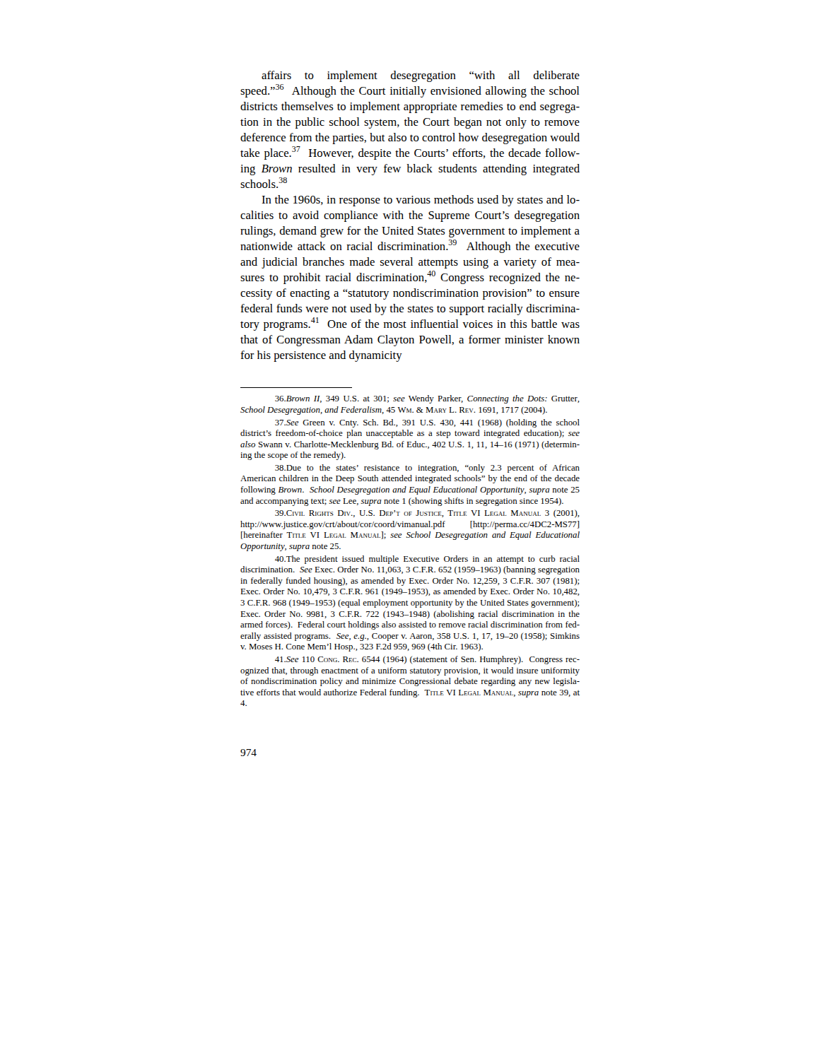affairs to implement desegregation “with all deliberate speed.”36 Although the Court initially envisioned allowing the school districts themselves to implement appropriate remedies to end segregation in the public school system, the Court began not only to remove deference from the parties, but also to control how desegregation would take place.37 However, despite the Courts’ efforts, the decade following Brown resulted in very few black students attending integrated schools.38
In the 1960s, in response to various methods used by states and localities to avoid compliance with the Supreme Court’s desegregation rulings, demand grew for the United States government to implement a nationwide attack on racial discrimination.39 Although the executive and judicial branches made several attempts using a variety of measures to prohibit racial discrimination,40 Congress recognized the necessity of enacting a “statutory nondiscrimination provision” to ensure federal funds were not used by the states to support racially discriminatory programs.41 One of the most influential voices in this battle was that of Congressman Adam Clayton Powell, a former minister known for his persistence and dynamicity
36. Brown II, 349 U.S. at 301; see Wendy Parker, Connecting the Dots: Grutter, School Desegregation, and Federalism, 45 Wm. & Mary L. Rev. 1691, 1717 (2004).
37. See Green v. Cnty. Sch. Bd., 391 U.S. 430, 441 (1968) (holding the school district’s freedom-of-choice plan unacceptable as a step toward integrated education); see also Swann v. Charlotte-Mecklenburg Bd. of Educ., 402 U.S. 1, 11, 14–16 (1971) (determining the scope of the remedy).
38. Due to the states’ resistance to integration, “only 2.3 percent of African American children in the Deep South attended integrated schools” by the end of the decade following Brown. School Desegregation and Equal Educational Opportunity, supra note 25 and accompanying text; see Lee, supra note 1 (showing shifts in segregation since 1954).
39. Civil Rights Div., U.S. Dep’t of Justice, Title VI Legal Manual 3 (2001), http://www.justice.gov/crt/about/cor/coord/vimanual.pdf [http://perma.cc/4DC2-MS77] [hereinafter Title VI Legal Manual]; see School Desegregation and Equal Educational Opportunity, supra note 25.
40. The president issued multiple Executive Orders in an attempt to curb racial discrimination. See Exec. Order No. 11,063, 3 C.F.R. 652 (1959–1963) (banning segregation in federally funded housing), as amended by Exec. Order No. 12,259, 3 C.F.R. 307 (1981); Exec. Order No. 10,479, 3 C.F.R. 961 (1949–1953), as amended by Exec. Order No. 10,482, 3 C.F.R. 968 (1949–1953) (equal employment opportunity by the United States government); Exec. Order No. 9981, 3 C.F.R. 722 (1943–1948) (abolishing racial discrimination in the armed forces). Federal court holdings also assisted to remove racial discrimination from federally assisted programs. See, e.g., Cooper v. Aaron, 358 U.S. 1, 17, 19–20 (1958); Simkins v. Moses H. Cone Mem’l Hosp., 323 F.2d 959, 969 (4th Cir. 1963).
41. See 110 Cong. Rec. 6544 (1964) (statement of Sen. Humphrey). Congress recognized that, through enactment of a uniform statutory provision, it would insure uniformity of nondiscrimination policy and minimize Congressional debate regarding any new legislative efforts that would authorize Federal funding. Title VI Legal Manual, supra note 39, at 4.
974